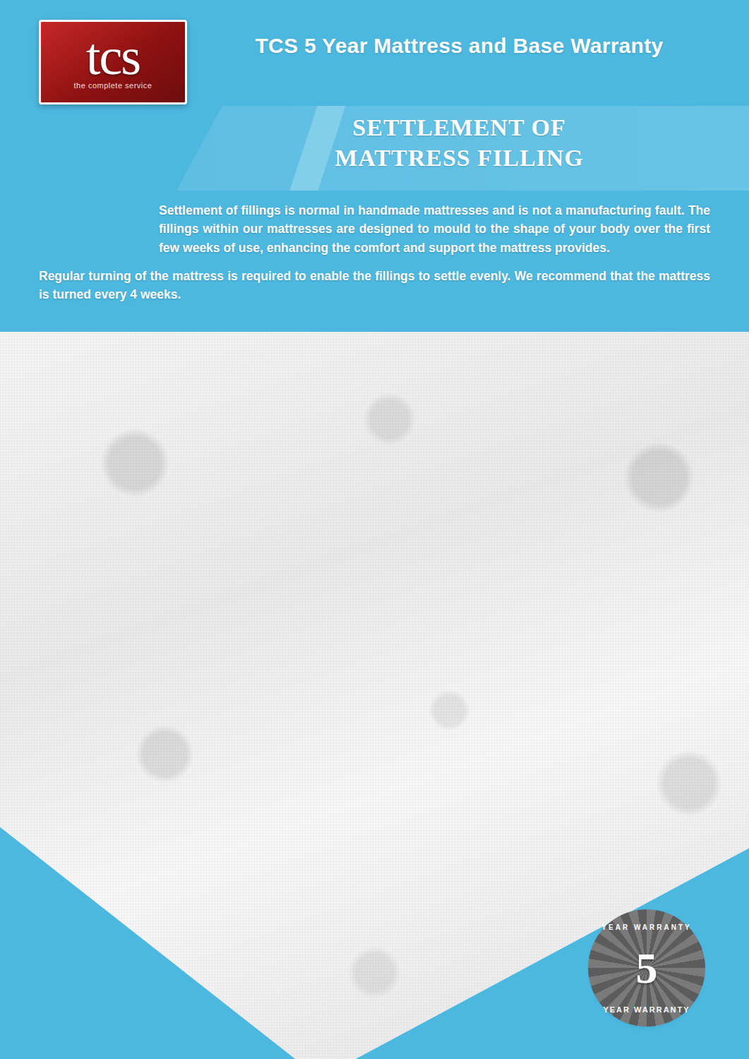tcs
the complete service
TCS 5 Year Mattress and Base Warranty
SETTLEMENT OF
MATTRESS FILLING
Settlement of fillings is normal in handmade mattresses and is not a manufacturing fault. The fillings within our mattresses are designed to mould to the shape of your body over the first few weeks of use, enhancing the comfort and support the mattress provides.
Regular turning of the mattress is required to enable the fillings to settle evenly. We recommend that the mattress is turned every 4 weeks.
YEAR WARRANTY YEAR WARRANTY
5